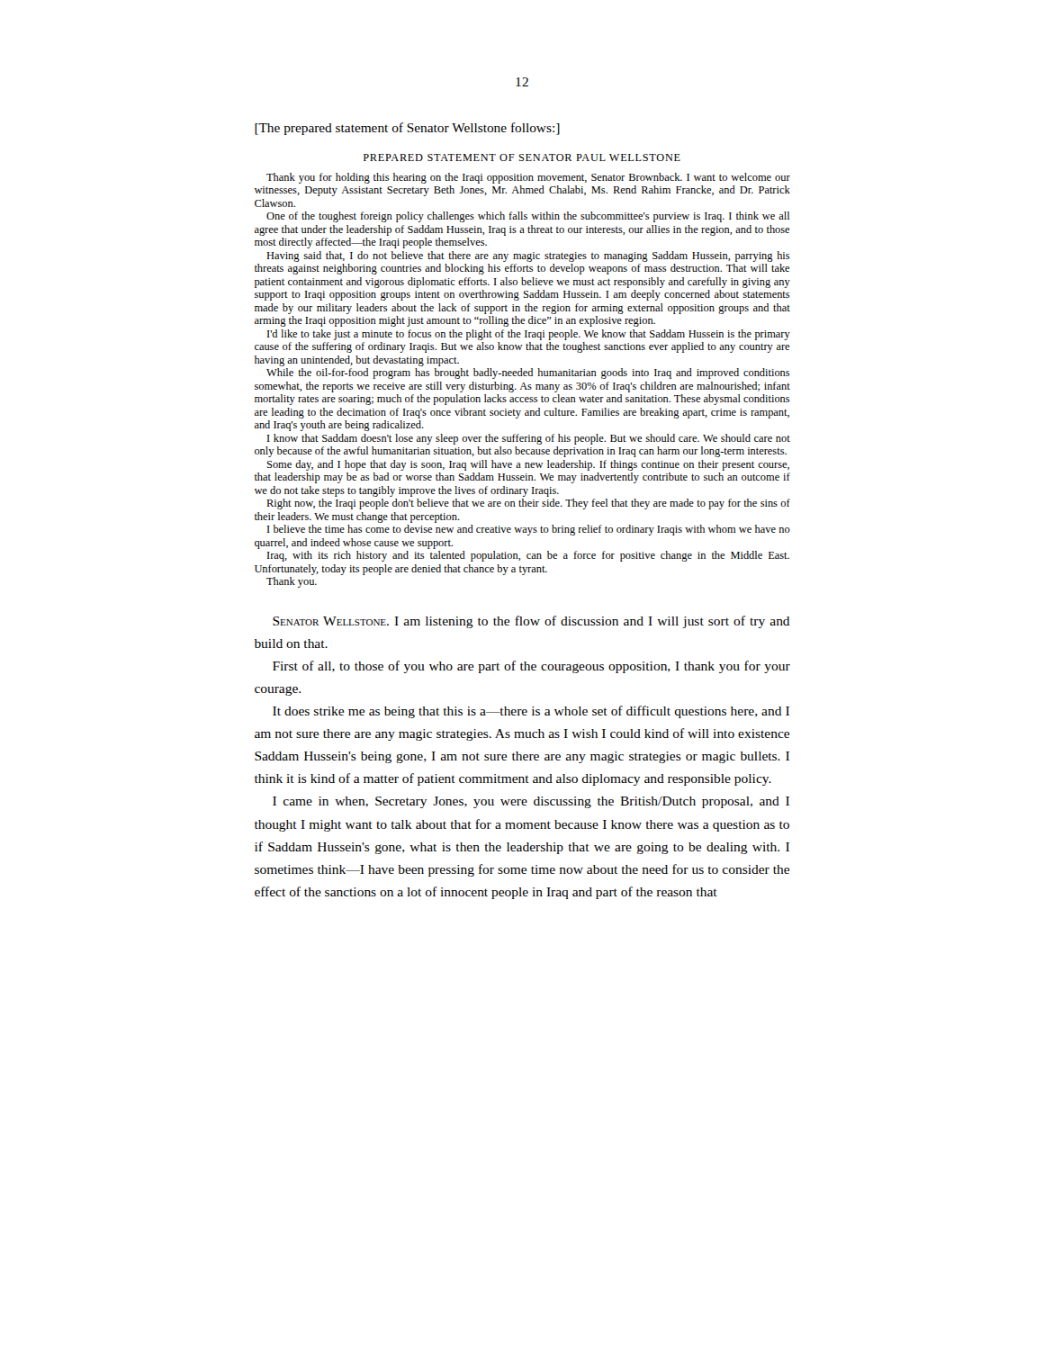12
[The prepared statement of Senator Wellstone follows:]
Prepared Statement of Senator Paul Wellstone
Thank you for holding this hearing on the Iraqi opposition movement, Senator Brownback. I want to welcome our witnesses, Deputy Assistant Secretary Beth Jones, Mr. Ahmed Chalabi, Ms. Rend Rahim Francke, and Dr. Patrick Clawson.
One of the toughest foreign policy challenges which falls within the subcommittee's purview is Iraq. I think we all agree that under the leadership of Saddam Hussein, Iraq is a threat to our interests, our allies in the region, and to those most directly affected—the Iraqi people themselves.
Having said that, I do not believe that there are any magic strategies to managing Saddam Hussein, parrying his threats against neighboring countries and blocking his efforts to develop weapons of mass destruction. That will take patient containment and vigorous diplomatic efforts. I also believe we must act responsibly and carefully in giving any support to Iraqi opposition groups intent on overthrowing Saddam Hussein. I am deeply concerned about statements made by our military leaders about the lack of support in the region for arming external opposition groups and that arming the Iraqi opposition might just amount to “rolling the dice” in an explosive region.
I'd like to take just a minute to focus on the plight of the Iraqi people. We know that Saddam Hussein is the primary cause of the suffering of ordinary Iraqis. But we also know that the toughest sanctions ever applied to any country are having an unintended, but devastating impact.
While the oil-for-food program has brought badly-needed humanitarian goods into Iraq and improved conditions somewhat, the reports we receive are still very disturbing. As many as 30% of Iraq's children are malnourished; infant mortality rates are soaring; much of the population lacks access to clean water and sanitation. These abysmal conditions are leading to the decimation of Iraq's once vibrant society and culture. Families are breaking apart, crime is rampant, and Iraq's youth are being radicalized.
I know that Saddam doesn't lose any sleep over the suffering of his people. But we should care. We should care not only because of the awful humanitarian situation, but also because deprivation in Iraq can harm our long-term interests.
Some day, and I hope that day is soon, Iraq will have a new leadership. If things continue on their present course, that leadership may be as bad or worse than Saddam Hussein. We may inadvertently contribute to such an outcome if we do not take steps to tangibly improve the lives of ordinary Iraqis.
Right now, the Iraqi people don't believe that we are on their side. They feel that they are made to pay for the sins of their leaders. We must change that perception.
I believe the time has come to devise new and creative ways to bring relief to ordinary Iraqis with whom we have no quarrel, and indeed whose cause we support.
Iraq, with its rich history and its talented population, can be a force for positive change in the Middle East. Unfortunately, today its people are denied that chance by a tyrant.
Thank you.
Senator Wellstone. I am listening to the flow of discussion and I will just sort of try and build on that.
First of all, to those of you who are part of the courageous opposition, I thank you for your courage.
It does strike me as being that this is a—there is a whole set of difficult questions here, and I am not sure there are any magic strategies. As much as I wish I could kind of will into existence Saddam Hussein's being gone, I am not sure there are any magic strategies or magic bullets. I think it is kind of a matter of patient commitment and also diplomacy and responsible policy.
I came in when, Secretary Jones, you were discussing the British/Dutch proposal, and I thought I might want to talk about that for a moment because I know there was a question as to if Saddam Hussein's gone, what is then the leadership that we are going to be dealing with. I sometimes think—I have been pressing for some time now about the need for us to consider the effect of the sanctions on a lot of innocent people in Iraq and part of the reason that